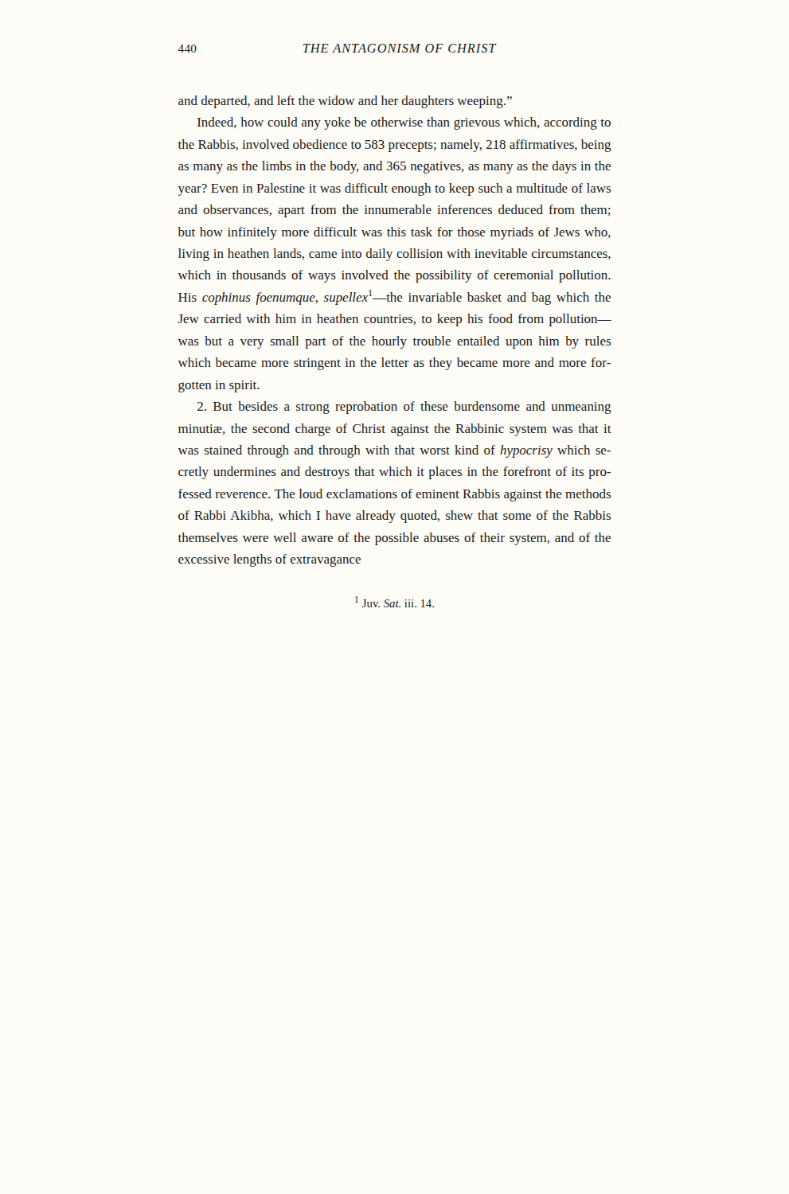440 THE ANTAGONISM OF CHRIST
and departed, and left the widow and her daughters weeping.”
Indeed, how could any yoke be otherwise than grievous which, according to the Rabbis, involved obedience to 583 precepts; namely, 218 affirmatives, being as many as the limbs in the body, and 365 negatives, as many as the days in the year? Even in Palestine it was difficult enough to keep such a multitude of laws and observances, apart from the innumerable inferences deduced from them; but how infinitely more difficult was this task for those myriads of Jews who, living in heathen lands, came into daily collision with inevitable circumstances, which in thousands of ways involved the possibility of ceremonial pollution. His cophinus foenumque, supellex1—the invariable basket and bag which the Jew carried with him in heathen countries, to keep his food from pollution—was but a very small part of the hourly trouble entailed upon him by rules which became more stringent in the letter as they became more and more forgotten in spirit.
2. But besides a strong reprobation of these burdensome and unmeaning minutiæ, the second charge of Christ against the Rabbinic system was that it was stained through and through with that worst kind of hypocrisy which secretly undermines and destroys that which it places in the forefront of its professed reverence. The loud exclamations of eminent Rabbis against the methods of Rabbi Akibha, which I have already quoted, shew that some of the Rabbis themselves were well aware of the possible abuses of their system, and of the excessive lengths of extravagance
1Juv. Sat. iii. 14.